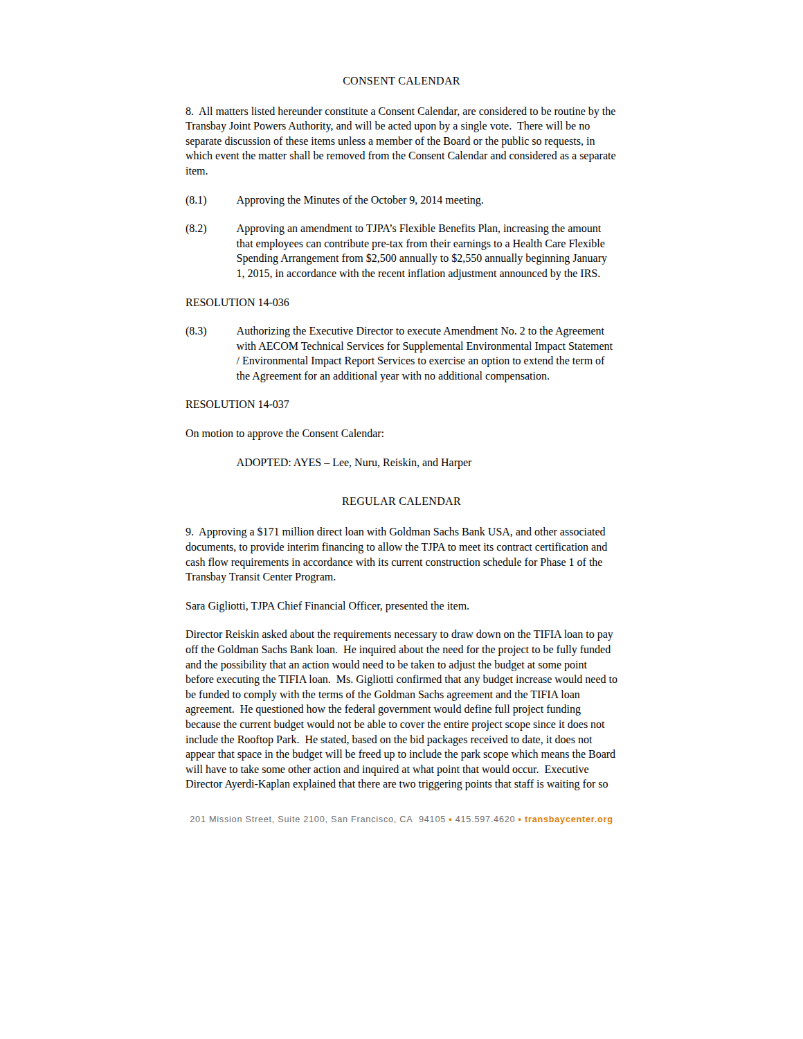CONSENT CALENDAR
8. All matters listed hereunder constitute a Consent Calendar, are considered to be routine by the Transbay Joint Powers Authority, and will be acted upon by a single vote. There will be no separate discussion of these items unless a member of the Board or the public so requests, in which event the matter shall be removed from the Consent Calendar and considered as a separate item.
(8.1)
Approving the Minutes of the October 9, 2014 meeting.
(8.2)
Approving an amendment to TJPA’s Flexible Benefits Plan, increasing the amount that employees can contribute pre-tax from their earnings to a Health Care Flexible Spending Arrangement from $2,500 annually to $2,550 annually beginning January 1, 2015, in accordance with the recent inflation adjustment announced by the IRS.
RESOLUTION 14-036
(8.3)
Authorizing the Executive Director to execute Amendment No. 2 to the Agreement with AECOM Technical Services for Supplemental Environmental Impact Statement / Environmental Impact Report Services to exercise an option to extend the term of the Agreement for an additional year with no additional compensation.
RESOLUTION 14-037
On motion to approve the Consent Calendar:
ADOPTED: AYES – Lee, Nuru, Reiskin, and Harper
REGULAR CALENDAR
9. Approving a $171 million direct loan with Goldman Sachs Bank USA, and other associated documents, to provide interim financing to allow the TJPA to meet its contract certification and cash flow requirements in accordance with its current construction schedule for Phase 1 of the Transbay Transit Center Program.
Sara Gigliotti, TJPA Chief Financial Officer, presented the item.
Director Reiskin asked about the requirements necessary to draw down on the TIFIA loan to pay off the Goldman Sachs Bank loan. He inquired about the need for the project to be fully funded and the possibility that an action would need to be taken to adjust the budget at some point before executing the TIFIA loan. Ms. Gigliotti confirmed that any budget increase would need to be funded to comply with the terms of the Goldman Sachs agreement and the TIFIA loan agreement. He questioned how the federal government would define full project funding because the current budget would not be able to cover the entire project scope since it does not include the Rooftop Park. He stated, based on the bid packages received to date, it does not appear that space in the budget will be freed up to include the park scope which means the Board will have to take some other action and inquired at what point that would occur. Executive Director Ayerdi-Kaplan explained that there are two triggering points that staff is waiting for so
201 Mission Street, Suite 2100, San Francisco, CA 94105 • 415.597.4620 • transbaycenter.org